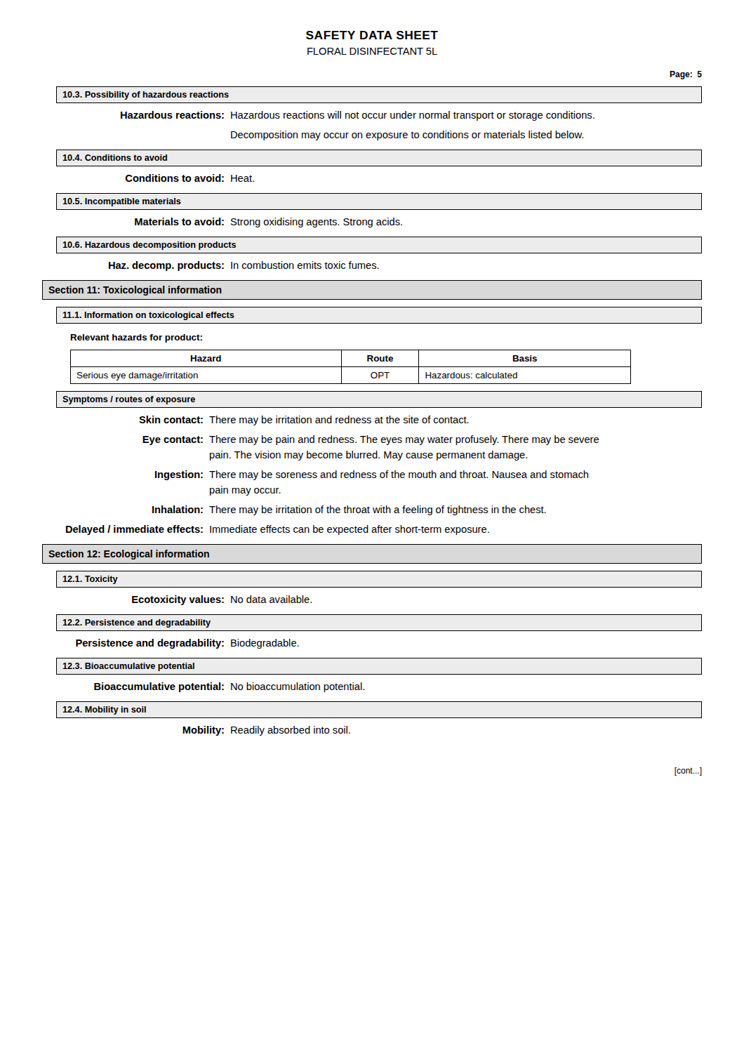SAFETY DATA SHEET
FLORAL DISINFECTANT 5L
Page: 5
10.3. Possibility of hazardous reactions
Hazardous reactions:
Hazardous reactions will not occur under normal transport or storage conditions.
Decomposition may occur on exposure to conditions or materials listed below.
10.4. Conditions to avoid
Conditions to avoid:
Heat.
10.5. Incompatible materials
Materials to avoid:
Strong oxidising agents. Strong acids.
10.6. Hazardous decomposition products
Haz. decomp. products:
In combustion emits toxic fumes.
Section 11: Toxicological information
11.1. Information on toxicological effects
Relevant hazards for product:
| Hazard | Route | Basis |
| --- | --- | --- |
| Serious eye damage/irritation | OPT | Hazardous: calculated |
Symptoms / routes of exposure
Skin contact:
There may be irritation and redness at the site of contact.
Eye contact:
There may be pain and redness. The eyes may water profusely. There may be severe
pain. The vision may become blurred. May cause permanent damage.
Ingestion:
There may be soreness and redness of the mouth and throat. Nausea and stomach
pain may occur.
Inhalation:
There may be irritation of the throat with a feeling of tightness in the chest.
Delayed / immediate effects:
Immediate effects can be expected after short-term exposure.
Section 12: Ecological information
12.1. Toxicity
Ecotoxicity values:
No data available.
12.2. Persistence and degradability
Persistence and degradability:
Biodegradable.
12.3. Bioaccumulative potential
Bioaccumulative potential:
No bioaccumulation potential.
12.4. Mobility in soil
Mobility:
Readily absorbed into soil.
[cont...]